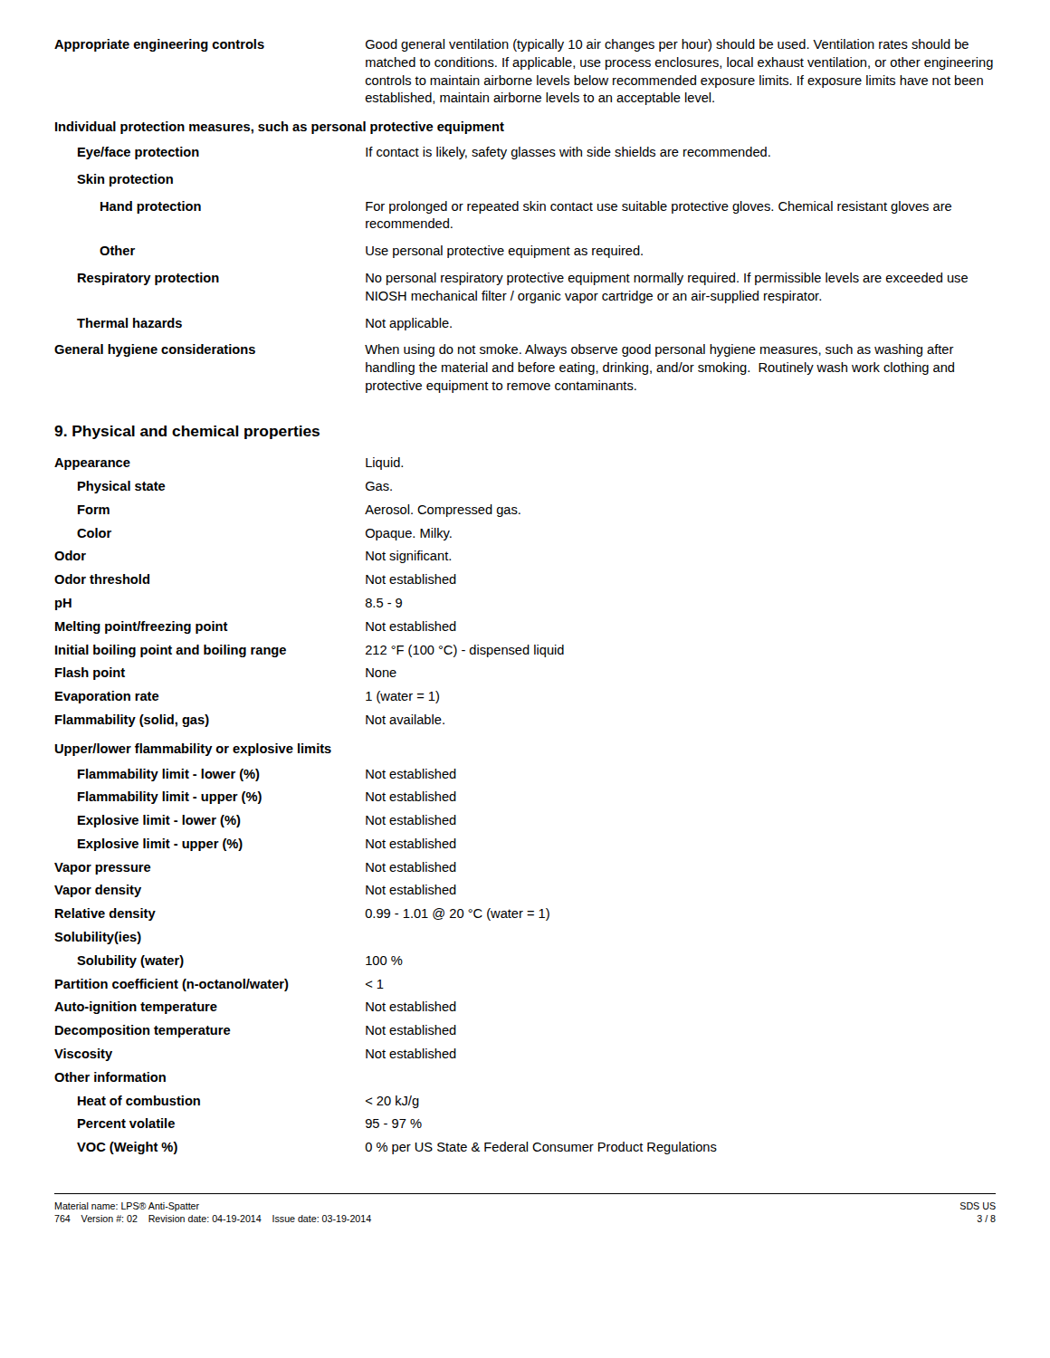Appropriate engineering controls
Good general ventilation (typically 10 air changes per hour) should be used. Ventilation rates should be matched to conditions. If applicable, use process enclosures, local exhaust ventilation, or other engineering controls to maintain airborne levels below recommended exposure limits. If exposure limits have not been established, maintain airborne levels to an acceptable level.
Individual protection measures, such as personal protective equipment
Eye/face protection
If contact is likely, safety glasses with side shields are recommended.
Skin protection
Hand protection
For prolonged or repeated skin contact use suitable protective gloves. Chemical resistant gloves are recommended.
Other
Use personal protective equipment as required.
Respiratory protection
No personal respiratory protective equipment normally required. If permissible levels are exceeded use NIOSH mechanical filter / organic vapor cartridge or an air-supplied respirator.
Thermal hazards
Not applicable.
General hygiene considerations
When using do not smoke. Always observe good personal hygiene measures, such as washing after handling the material and before eating, drinking, and/or smoking. Routinely wash work clothing and protective equipment to remove contaminants.
9. Physical and chemical properties
Appearance
Liquid.
Physical state
Gas.
Form
Aerosol. Compressed gas.
Color
Opaque. Milky.
Odor
Not significant.
Odor threshold
Not established
pH
8.5 - 9
Melting point/freezing point
Not established
Initial boiling point and boiling range
212 °F (100 °C) - dispensed liquid
Flash point
None
Evaporation rate
1 (water = 1)
Flammability (solid, gas)
Not available.
Upper/lower flammability or explosive limits
Flammability limit - lower (%)
Not established
Flammability limit - upper (%)
Not established
Explosive limit - lower (%)
Not established
Explosive limit - upper (%)
Not established
Vapor pressure
Not established
Vapor density
Not established
Relative density
0.99 - 1.01 @ 20 °C (water = 1)
Solubility(ies)
Solubility (water)
100 %
Partition coefficient (n-octanol/water)
< 1
Auto-ignition temperature
Not established
Decomposition temperature
Not established
Viscosity
Not established
Other information
Heat of combustion
< 20 kJ/g
Percent volatile
95 - 97 %
VOC (Weight %)
0 % per US State & Federal Consumer Product Regulations
Material name: LPS® Anti-Spatter
SDS US
764 Version #: 02 Revision date: 04-19-2014 Issue date: 03-19-2014
3 / 8